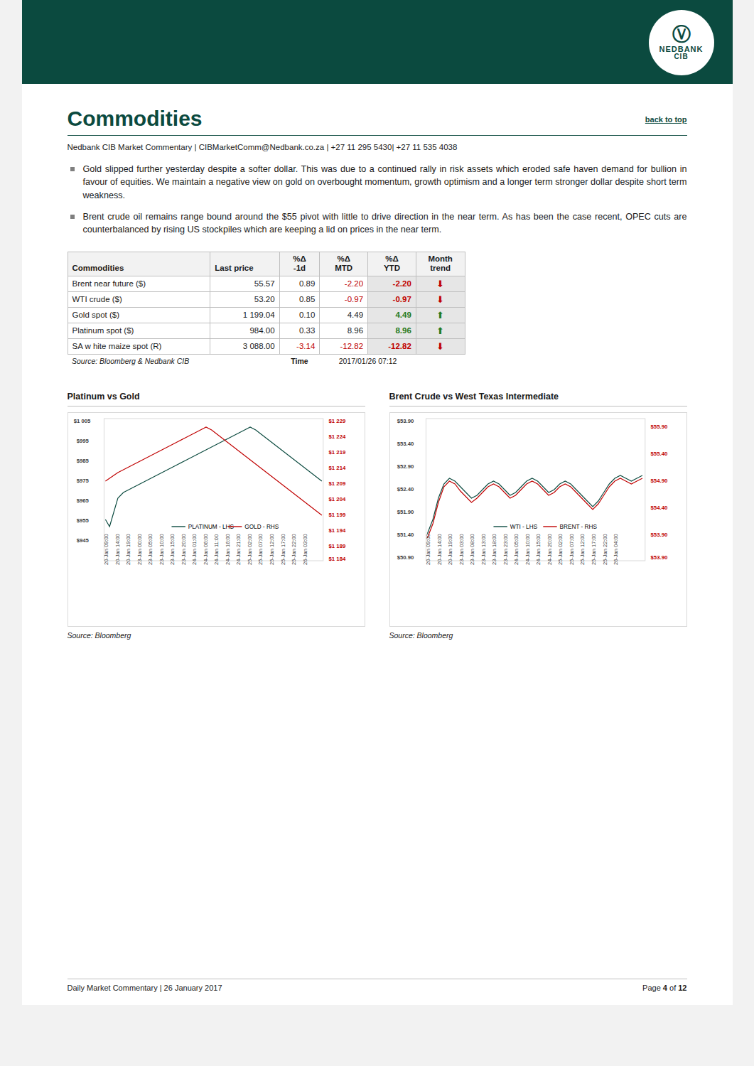Ⓥ
NEDBANK
CIB
back to top
Commodities
Nedbank CIB Market Commentary | CIBMarketComm@Nedbank.co.za | +27 11 295 5430| +27 11 535 4038
Gold slipped further yesterday despite a softer dollar. This was due to a continued rally in risk assets which eroded safe haven demand for bullion in favour of equities. We maintain a negative view on gold on overbought momentum, growth optimism and a longer term stronger dollar despite short term weakness.
Brent crude oil remains range bound around the $55 pivot with little to drive direction in the near term. As has been the case recent, OPEC cuts are counterbalanced by rising US stockpiles which are keeping a lid on prices in the near term.
| Commodities | Last price | %Δ -1d | %Δ MTD | %Δ YTD | Month trend |
| --- | --- | --- | --- | --- | --- |
| Brent near future ($) | 55.57 | 0.89 | -2.20 | -2.20 | ⬇ |
| WTI crude ($) | 53.20 | 0.85 | -0.97 | -0.97 | ⬇ |
| Gold spot ($) | 1 199.04 | 0.10 | 4.49 | 4.49 | ⬆ |
| Platinum spot ($) | 984.00 | 0.33 | 8.96 | 8.96 | ⬆ |
| SA w hite maize spot (R) | 3 088.00 | -3.14 | -12.82 | -12.82 | ⬇ |
| Source: Bloomberg & Nedbank CIB | Time | 2017/01/26 07:12 | |
Platinum vs Gold
$1 005 $995 $985 $975 $965 $955 $945 $1 229 $1 224 $1 219 $1 214 $1 209 $1 204 $1 199 $1 194 $1 189 $1 184 PLATINUM - LHS GOLD - RHS 20-Jan 09:00 20-Jan 14:00 20-Jan 19:00 23-Jan 00:00 23-Jan 05:00 23-Jan 10:00 23-Jan 15:00 23-Jan 20:00 24-Jan 01:00 24-Jan 06:00 24-Jan 11:00 24-Jan 16:00 24-Jan 21:00 25-Jan 02:00 25-Jan 07:00 25-Jan 12:00 25-Jan 17:00 25-Jan 22:00 26-Jan 03:00
Source: Bloomberg
Brent Crude vs West Texas Intermediate
$53.90 $53.40 $52.90 $52.40 $51.90 $51.40 $50.90 $55.90 $55.40 $54.90 $54.40 $53.90 $53.90 WTI - LHS BRENT - RHS 20-Jan 09:00 20-Jan 14:00 20-Jan 19:00 23-Jan 03:00 23-Jan 08:00 23-Jan 13:00 23-Jan 18:00 23-Jan 23:00 24-Jan 05:00 24-Jan 10:00 24-Jan 15:00 24-Jan 20:00 25-Jan 02:00 25-Jan 07:00 25-Jan 12:00 25-Jan 17:00 25-Jan 22:00 26-Jan 04:00
Source: Bloomberg
Daily Market Commentary | 26 January 2017
Page 4 of 12